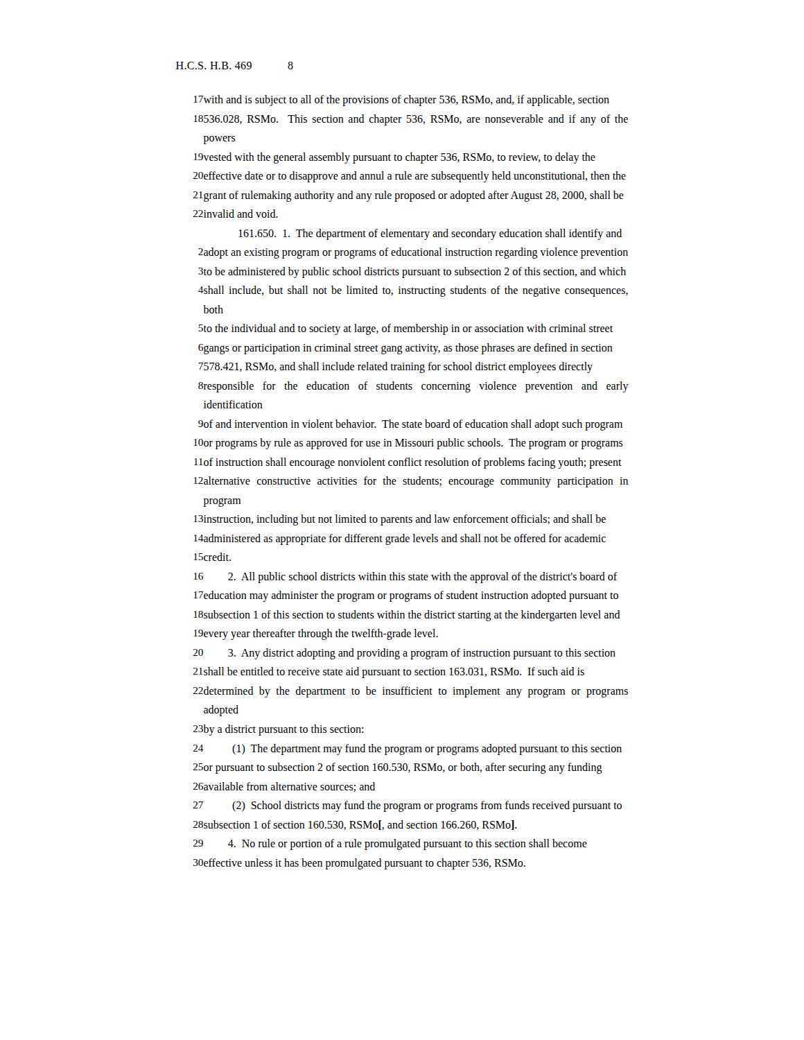H.C.S. H.B. 469 8
| 17 | with and is subject to all of the provisions of chapter 536, RSMo, and, if applicable, section |
| 18 | 536.028, RSMo. This section and chapter 536, RSMo, are nonseverable and if any of the powers |
| 19 | vested with the general assembly pursuant to chapter 536, RSMo, to review, to delay the |
| 20 | effective date or to disapprove and annul a rule are subsequently held unconstitutional, then the |
| 21 | grant of rulemaking authority and any rule proposed or adopted after August 28, 2000, shall be |
| 22 | invalid and void. |
| | 161.650. 1. The department of elementary and secondary education shall identify and |
| 2 | adopt an existing program or programs of educational instruction regarding violence prevention |
| 3 | to be administered by public school districts pursuant to subsection 2 of this section, and which |
| 4 | shall include, but shall not be limited to, instructing students of the negative consequences, both |
| 5 | to the individual and to society at large, of membership in or association with criminal street |
| 6 | gangs or participation in criminal street gang activity, as those phrases are defined in section |
| 7 | 578.421, RSMo, and shall include related training for school district employees directly |
| 8 | responsible for the education of students concerning violence prevention and early identification |
| 9 | of and intervention in violent behavior. The state board of education shall adopt such program |
| 10 | or programs by rule as approved for use in Missouri public schools. The program or programs |
| 11 | of instruction shall encourage nonviolent conflict resolution of problems facing youth; present |
| 12 | alternative constructive activities for the students; encourage community participation in program |
| 13 | instruction, including but not limited to parents and law enforcement officials; and shall be |
| 14 | administered as appropriate for different grade levels and shall not be offered for academic |
| 15 | credit. |
| 16 | 2. All public school districts within this state with the approval of the district's board of |
| 17 | education may administer the program or programs of student instruction adopted pursuant to |
| 18 | subsection 1 of this section to students within the district starting at the kindergarten level and |
| 19 | every year thereafter through the twelfth-grade level. |
| 20 | 3. Any district adopting and providing a program of instruction pursuant to this section |
| 21 | shall be entitled to receive state aid pursuant to section 163.031, RSMo. If such aid is |
| 22 | determined by the department to be insufficient to implement any program or programs adopted |
| 23 | by a district pursuant to this section: |
| 24 | (1) The department may fund the program or programs adopted pursuant to this section |
| 25 | or pursuant to subsection 2 of section 160.530, RSMo, or both, after securing any funding |
| 26 | available from alternative sources; and |
| 27 | (2) School districts may fund the program or programs from funds received pursuant to |
| 28 | subsection 1 of section 160.530, RSMo [ , and section 166.260, RSMo ] . |
| 29 | 4. No rule or portion of a rule promulgated pursuant to this section shall become |
| 30 | effective unless it has been promulgated pursuant to chapter 536, RSMo. |